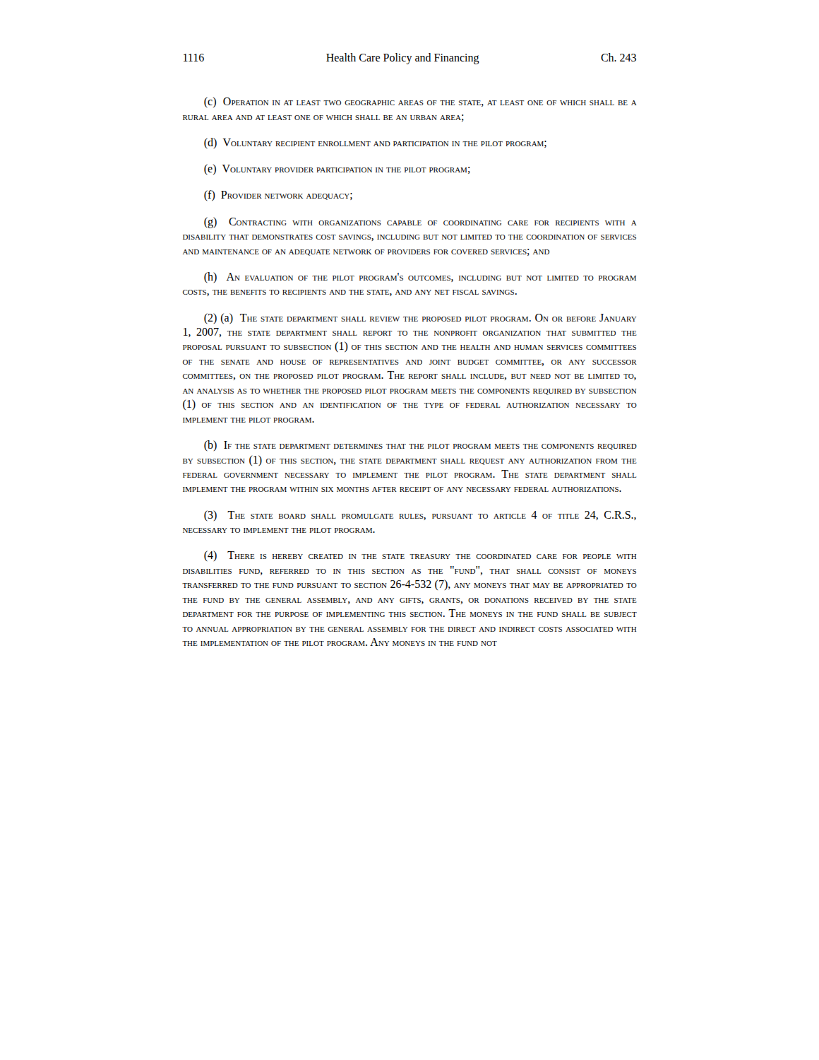1116 Health Care Policy and Financing Ch. 243
(c) Operation in at least two geographic areas of the state, at least one of which shall be a rural area and at least one of which shall be an urban area;
(d) Voluntary recipient enrollment and participation in the pilot program;
(e) Voluntary provider participation in the pilot program;
(f) Provider network adequacy;
(g) Contracting with organizations capable of coordinating care for recipients with a disability that demonstrates cost savings, including but not limited to the coordination of services and maintenance of an adequate network of providers for covered services; and
(h) An evaluation of the pilot program's outcomes, including but not limited to program costs, the benefits to recipients and the state, and any net fiscal savings.
(2) (a) The state department shall review the proposed pilot program. On or before January 1, 2007, the state department shall report to the nonprofit organization that submitted the proposal pursuant to subsection (1) of this section and the health and human services committees of the senate and house of representatives and joint budget committee, or any successor committees, on the proposed pilot program. The report shall include, but need not be limited to, an analysis as to whether the proposed pilot program meets the components required by subsection (1) of this section and an identification of the type of federal authorization necessary to implement the pilot program.
(b) If the state department determines that the pilot program meets the components required by subsection (1) of this section, the state department shall request any authorization from the federal government necessary to implement the pilot program. The state department shall implement the program within six months after receipt of any necessary federal authorizations.
(3) The state board shall promulgate rules, pursuant to article 4 of title 24, C.R.S., necessary to implement the pilot program.
(4) There is hereby created in the state treasury the coordinated care for people with disabilities fund, referred to in this section as the "fund", that shall consist of moneys transferred to the fund pursuant to section 26-4-532 (7), any moneys that may be appropriated to the fund by the general assembly, and any gifts, grants, or donations received by the state department for the purpose of implementing this section. The moneys in the fund shall be subject to annual appropriation by the general assembly for the direct and indirect costs associated with the implementation of the pilot program. Any moneys in the fund not